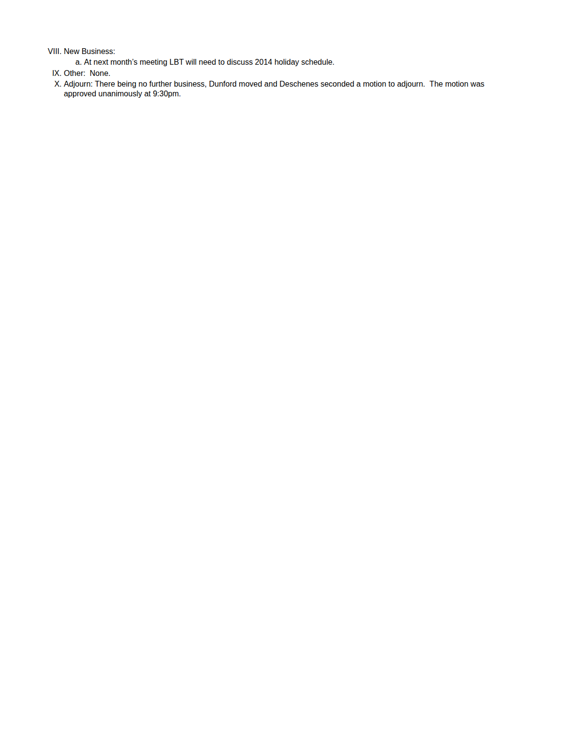New Business:
At next month’s meeting LBT will need to discuss 2014 holiday schedule.
Other: None.
Adjourn: There being no further business, Dunford moved and Deschenes seconded a motion to adjourn. The motion was approved unanimously at 9:30pm.